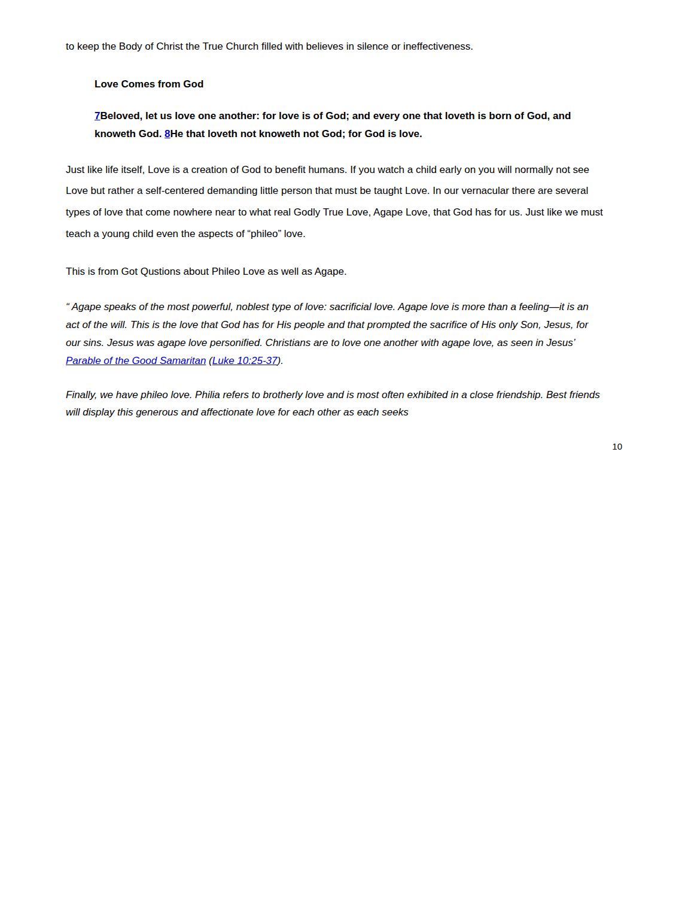to keep the Body of Christ the True Church filled with believes in silence or ineffectiveness.
Love Comes from God
7 Beloved, let us love one another: for love is of God; and every one that loveth is born of God, and knoweth God. 8 He that loveth not knoweth not God; for God is love.
Just like life itself, Love is a creation of God to benefit humans. If you watch a child early on you will normally not see Love but rather a self-centered demanding little person that must be taught Love. In our vernacular there are several types of love that come nowhere near to what real Godly True Love, Agape Love, that God has for us. Just like we must teach a young child even the aspects of “phileo” love.
This is from Got Qustions about Phileo Love as well as Agape.
“ Agape speaks of the most powerful, noblest type of love: sacrificial love. Agape love is more than a feeling—it is an act of the will. This is the love that God has for His people and that prompted the sacrifice of His only Son, Jesus, for our sins. Jesus was agape love personified. Christians are to love one another with agape love, as seen in Jesus’ Parable of the Good Samaritan (Luke 10:25-37).
Finally, we have phileo love. Philia refers to brotherly love and is most often exhibited in a close friendship. Best friends will display this generous and affectionate love for each other as each seeks
10